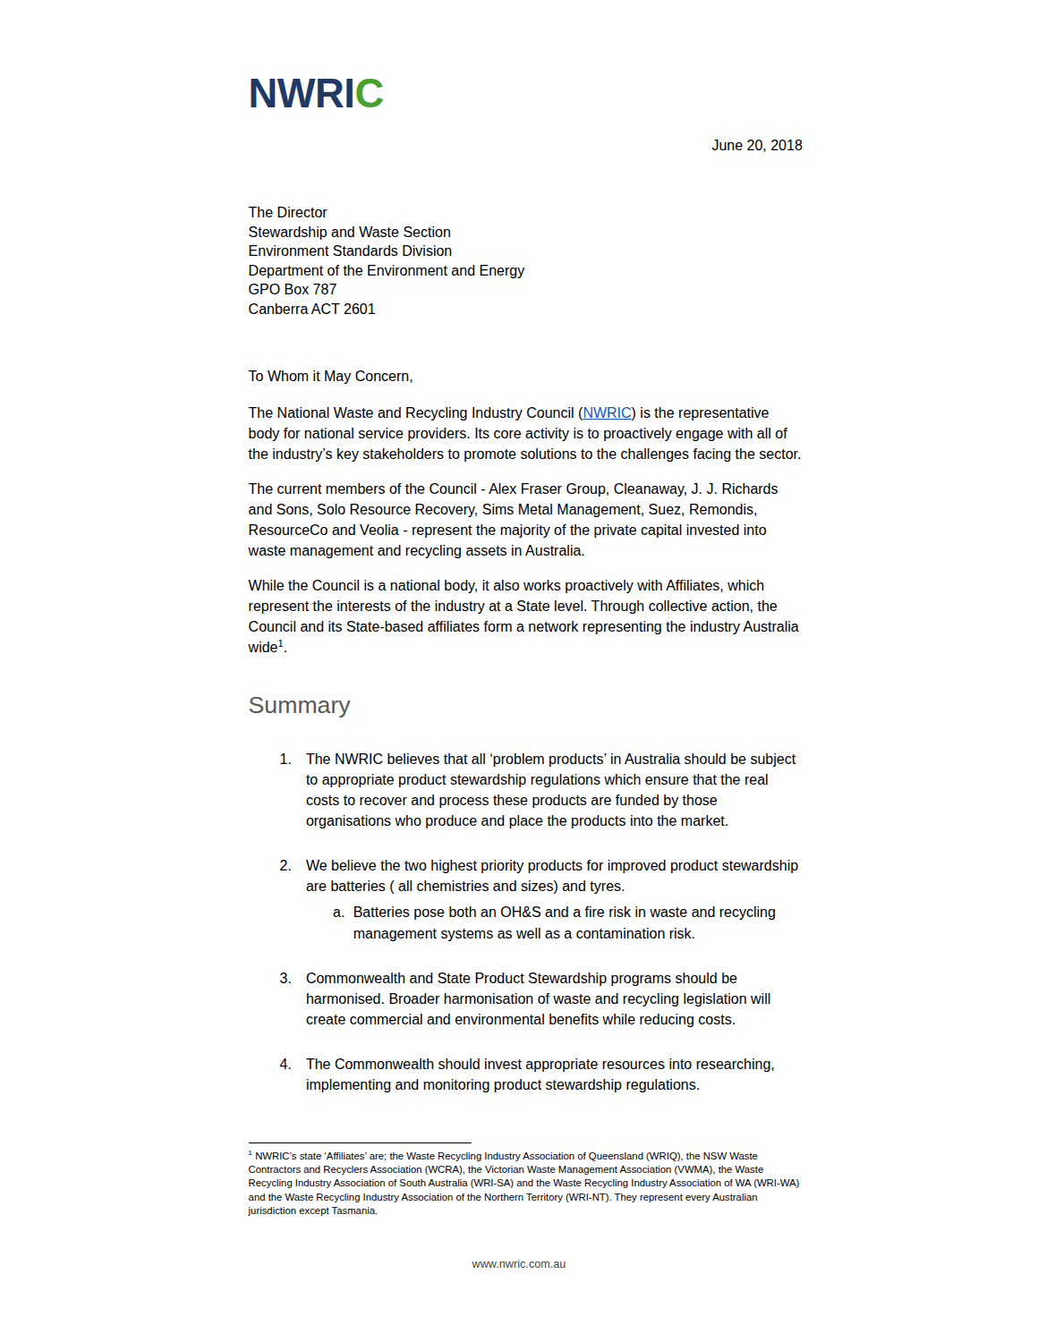NWRIC
June 20, 2018
The Director
Stewardship and Waste Section
Environment Standards Division
Department of the Environment and Energy
GPO Box 787
Canberra ACT 2601
To Whom it May Concern,
The National Waste and Recycling Industry Council (NWRIC) is the representative body for national service providers. Its core activity is to proactively engage with all of the industry’s key stakeholders to promote solutions to the challenges facing the sector.
The current members of the Council - Alex Fraser Group, Cleanaway, J. J. Richards and Sons, Solo Resource Recovery, Sims Metal Management, Suez, Remondis, ResourceCo and Veolia - represent the majority of the private capital invested into waste management and recycling assets in Australia.
While the Council is a national body, it also works proactively with Affiliates, which represent the interests of the industry at a State level. Through collective action, the Council and its State-based affiliates form a network representing the industry Australia wide1.
Summary
The NWRIC believes that all ‘problem products’ in Australia should be subject to appropriate product stewardship regulations which ensure that the real costs to recover and process these products are funded by those organisations who produce and place the products into the market.
We believe the two highest priority products for improved product stewardship are batteries ( all chemistries and sizes) and tyres.
Batteries pose both an OH&S and a fire risk in waste and recycling management systems as well as a contamination risk.
Commonwealth and State Product Stewardship programs should be harmonised. Broader harmonisation of waste and recycling legislation will create commercial and environmental benefits while reducing costs.
The Commonwealth should invest appropriate resources into researching, implementing and monitoring product stewardship regulations.
1 NWRIC’s state ‘Affiliates’ are; the Waste Recycling Industry Association of Queensland (WRIQ), the NSW Waste Contractors and Recyclers Association (WCRA), the Victorian Waste Management Association (VWMA), the Waste Recycling Industry Association of South Australia (WRI-SA) and the Waste Recycling Industry Association of WA (WRI-WA) and the Waste Recycling Industry Association of the Northern Territory (WRI-NT). They represent every Australian jurisdiction except Tasmania.
www.nwric.com.au